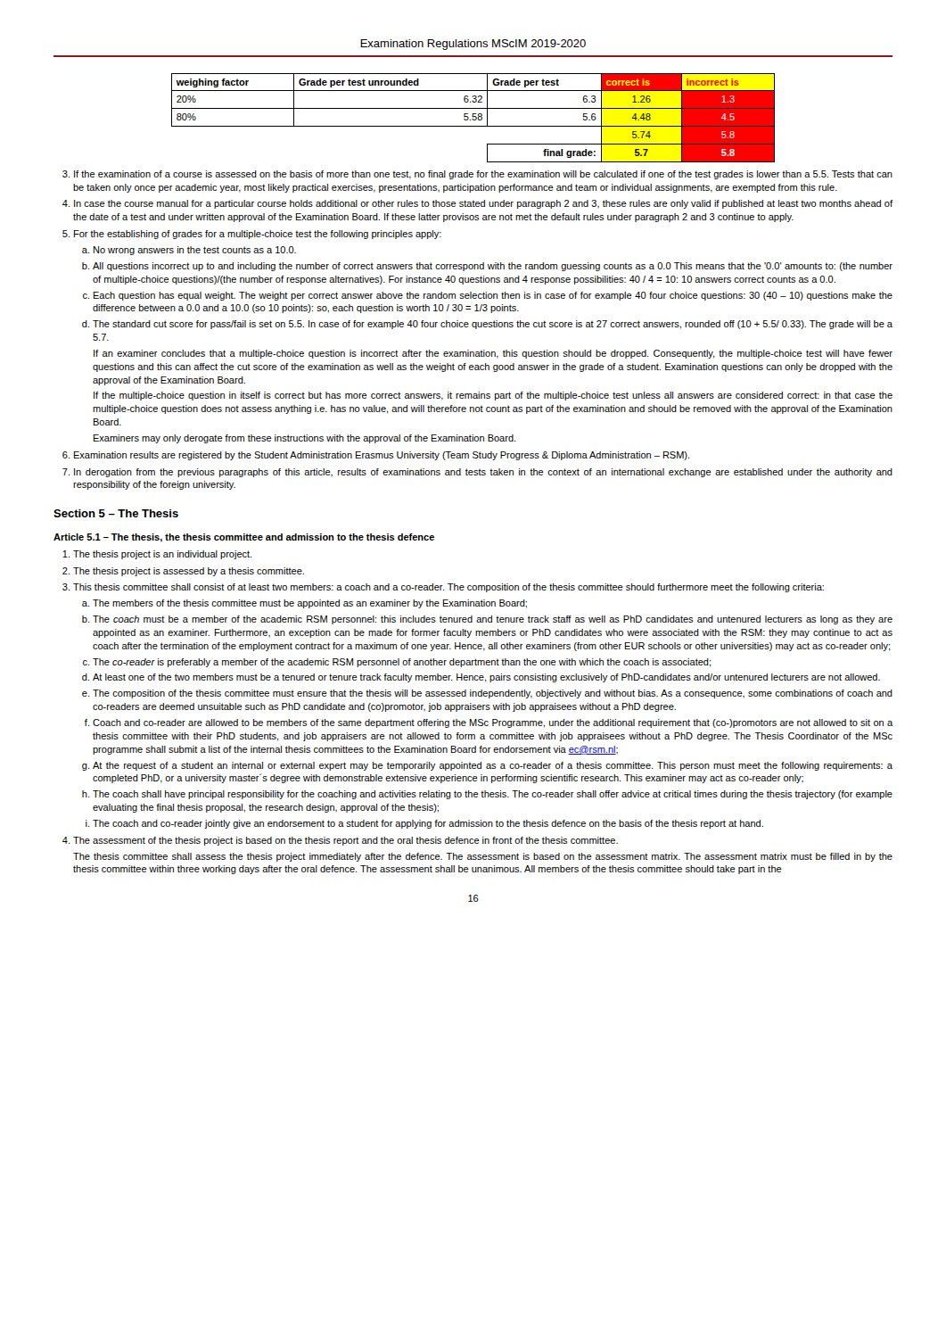Examination Regulations MScIM 2019-2020
| weighing factor | Grade per test unrounded | Grade per test | correct is | incorrect is |
| --- | --- | --- | --- | --- |
| 20% | 6.32 | 6.3 | 1.26 | 1.3 |
| 80% | 5.58 | 5.6 | 4.48 | 4.5 |
| | | | 5.74 | 5.8 |
| | | final grade: | 5.7 | 5.8 |
If the examination of a course is assessed on the basis of more than one test, no final grade for the examination will be calculated if one of the test grades is lower than a 5.5. Tests that can be taken only once per academic year, most likely practical exercises, presentations, participation performance and team or individual assignments, are exempted from this rule.
In case the course manual for a particular course holds additional or other rules to those stated under paragraph 2 and 3, these rules are only valid if published at least two months ahead of the date of a test and under written approval of the Examination Board. If these latter provisos are not met the default rules under paragraph 2 and 3 continue to apply.
For the establishing of grades for a multiple-choice test the following principles apply:
No wrong answers in the test counts as a 10.0.
All questions incorrect up to and including the number of correct answers that correspond with the random guessing counts as a 0.0 This means that the '0.0' amounts to: (the number of multiple-choice questions)/(the number of response alternatives). For instance 40 questions and 4 response possibilities: 40 / 4 = 10: 10 answers correct counts as a 0.0.
Each question has equal weight. The weight per correct answer above the random selection then is in case of for example 40 four choice questions: 30 (40 – 10) questions make the difference between a 0.0 and a 10.0 (so 10 points): so, each question is worth 10 / 30 = 1/3 points.
The standard cut score for pass/fail is set on 5.5. In case of for example 40 four choice questions the cut score is at 27 correct answers, rounded off (10 + 5.5/ 0.33). The grade will be a 5.7.
If an examiner concludes that a multiple-choice question is incorrect after the examination, this question should be dropped. Consequently, the multiple-choice test will have fewer questions and this can affect the cut score of the examination as well as the weight of each good answer in the grade of a student. Examination questions can only be dropped with the approval of the Examination Board.
If the multiple-choice question in itself is correct but has more correct answers, it remains part of the multiple-choice test unless all answers are considered correct: in that case the multiple-choice question does not assess anything i.e. has no value, and will therefore not count as part of the examination and should be removed with the approval of the Examination Board.
Examiners may only derogate from these instructions with the approval of the Examination Board.
Examination results are registered by the Student Administration Erasmus University (Team Study Progress & Diploma Administration – RSM).
In derogation from the previous paragraphs of this article, results of examinations and tests taken in the context of an international exchange are established under the authority and responsibility of the foreign university.
Section 5 – The Thesis
Article 5.1 – The thesis, the thesis committee and admission to the thesis defence
The thesis project is an individual project.
The thesis project is assessed by a thesis committee.
This thesis committee shall consist of at least two members: a coach and a co-reader. The composition of the thesis committee should furthermore meet the following criteria:
The members of the thesis committee must be appointed as an examiner by the Examination Board;
The coach must be a member of the academic RSM personnel: this includes tenured and tenure track staff as well as PhD candidates and untenured lecturers as long as they are appointed as an examiner. Furthermore, an exception can be made for former faculty members or PhD candidates who were associated with the RSM: they may continue to act as coach after the termination of the employment contract for a maximum of one year. Hence, all other examiners (from other EUR schools or other universities) may act as co-reader only;
The co-reader is preferably a member of the academic RSM personnel of another department than the one with which the coach is associated;
At least one of the two members must be a tenured or tenure track faculty member. Hence, pairs consisting exclusively of PhD-candidates and/or untenured lecturers are not allowed.
The composition of the thesis committee must ensure that the thesis will be assessed independently, objectively and without bias. As a consequence, some combinations of coach and co-readers are deemed unsuitable such as PhD candidate and (co)promotor, job appraisers with job appraisees without a PhD degree.
Coach and co-reader are allowed to be members of the same department offering the MSc Programme, under the additional requirement that (co-)promotors are not allowed to sit on a thesis committee with their PhD students, and job appraisers are not allowed to form a committee with job appraisees without a PhD degree. The Thesis Coordinator of the MSc programme shall submit a list of the internal thesis committees to the Examination Board for endorsement via ec@rsm.nl;
At the request of a student an internal or external expert may be temporarily appointed as a co-reader of a thesis committee. This person must meet the following requirements: a completed PhD, or a university master´s degree with demonstrable extensive experience in performing scientific research. This examiner may act as co-reader only;
The coach shall have principal responsibility for the coaching and activities relating to the thesis. The co-reader shall offer advice at critical times during the thesis trajectory (for example evaluating the final thesis proposal, the research design, approval of the thesis);
The coach and co-reader jointly give an endorsement to a student for applying for admission to the thesis defence on the basis of the thesis report at hand.
The assessment of the thesis project is based on the thesis report and the oral thesis defence in front of the thesis committee.
The thesis committee shall assess the thesis project immediately after the defence. The assessment is based on the assessment matrix. The assessment matrix must be filled in by the thesis committee within three working days after the oral defence. The assessment shall be unanimous. All members of the thesis committee should take part in the
16